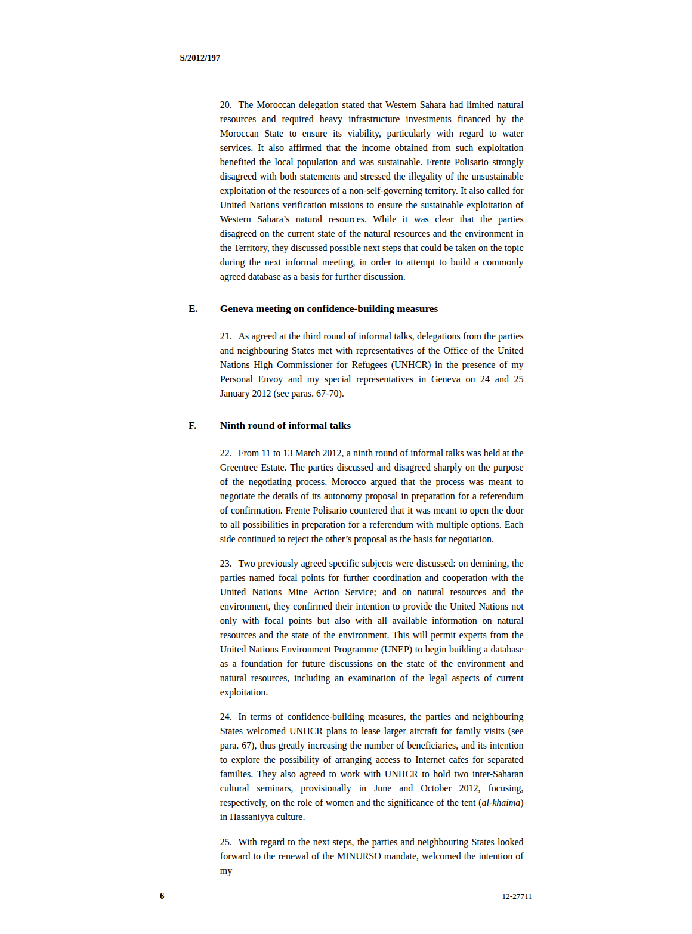S/2012/197
20. The Moroccan delegation stated that Western Sahara had limited natural resources and required heavy infrastructure investments financed by the Moroccan State to ensure its viability, particularly with regard to water services. It also affirmed that the income obtained from such exploitation benefited the local population and was sustainable. Frente Polisario strongly disagreed with both statements and stressed the illegality of the unsustainable exploitation of the resources of a non-self-governing territory. It also called for United Nations verification missions to ensure the sustainable exploitation of Western Sahara’s natural resources. While it was clear that the parties disagreed on the current state of the natural resources and the environment in the Territory, they discussed possible next steps that could be taken on the topic during the next informal meeting, in order to attempt to build a commonly agreed database as a basis for further discussion.
E. Geneva meeting on confidence-building measures
21. As agreed at the third round of informal talks, delegations from the parties and neighbouring States met with representatives of the Office of the United Nations High Commissioner for Refugees (UNHCR) in the presence of my Personal Envoy and my special representatives in Geneva on 24 and 25 January 2012 (see paras. 67-70).
F. Ninth round of informal talks
22. From 11 to 13 March 2012, a ninth round of informal talks was held at the Greentree Estate. The parties discussed and disagreed sharply on the purpose of the negotiating process. Morocco argued that the process was meant to negotiate the details of its autonomy proposal in preparation for a referendum of confirmation. Frente Polisario countered that it was meant to open the door to all possibilities in preparation for a referendum with multiple options. Each side continued to reject the other’s proposal as the basis for negotiation.
23. Two previously agreed specific subjects were discussed: on demining, the parties named focal points for further coordination and cooperation with the United Nations Mine Action Service; and on natural resources and the environment, they confirmed their intention to provide the United Nations not only with focal points but also with all available information on natural resources and the state of the environment. This will permit experts from the United Nations Environment Programme (UNEP) to begin building a database as a foundation for future discussions on the state of the environment and natural resources, including an examination of the legal aspects of current exploitation.
24. In terms of confidence-building measures, the parties and neighbouring States welcomed UNHCR plans to lease larger aircraft for family visits (see para. 67), thus greatly increasing the number of beneficiaries, and its intention to explore the possibility of arranging access to Internet cafes for separated families. They also agreed to work with UNHCR to hold two inter-Saharan cultural seminars, provisionally in June and October 2012, focusing, respectively, on the role of women and the significance of the tent (al-khaima) in Hassaniyya culture.
25. With regard to the next steps, the parties and neighbouring States looked forward to the renewal of the MINURSO mandate, welcomed the intention of my
6 12-27711